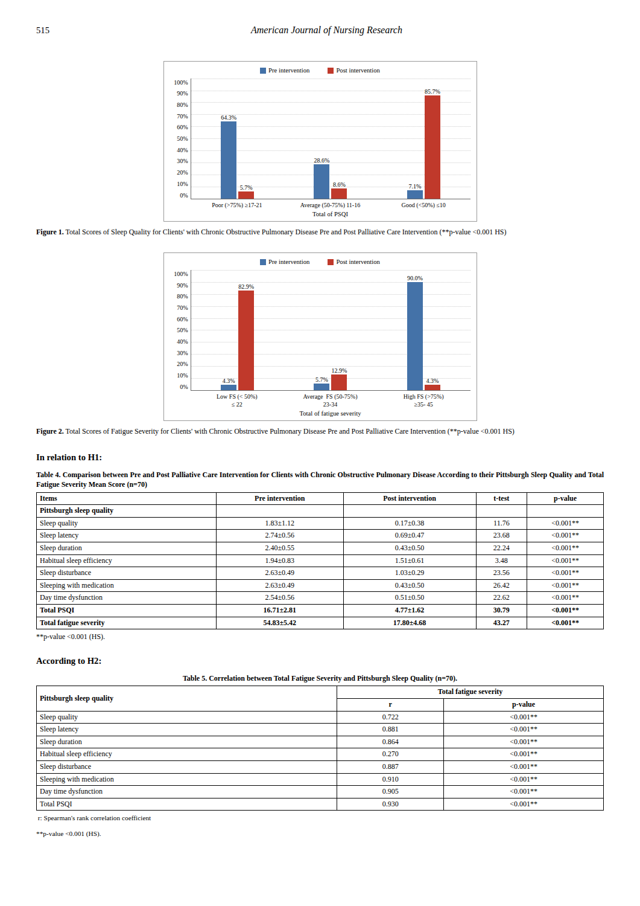515 American Journal of Nursing Research
Pre intervention Post intervention
100% 90% 80% 70% 60% 50% 40% 30% 20% 10% 0%
64.3%
5.7%
28.6%
8.6%
7.1%
85.7%
Poor (>75%) ≥17-21 Average (50-75%) 11-16 Good (<50%) ≤10
Total of PSQI
Figure 1. Total Scores of Sleep Quality for Clients' with Chronic Obstructive Pulmonary Disease Pre and Post Palliative Care Intervention (**p-value <0.001 HS)
Pre intervention Post intervention
100% 90% 80% 70% 60% 50% 40% 30% 20% 10% 0%
4.3%
82.9%
5.7%
12.9%
90.0%
4.3%
Low FS (< 50%)
≤ 22 Average FS (50-75%)
23-34 High FS (>75%)
≥35- 45
Total of fatigue severity
Figure 2. Total Scores of Fatigue Severity for Clients' with Chronic Obstructive Pulmonary Disease Pre and Post Palliative Care Intervention (**p-value <0.001 HS)
In relation to H1:
Table 4. Comparison between Pre and Post Palliative Care Intervention for Clients with Chronic Obstructive Pulmonary Disease According to their Pittsburgh Sleep Quality and Total Fatigue Severity Mean Score (n=70)
| Items | Pre intervention | Post intervention | t-test | p-value |
| --- | --- | --- | --- | --- |
| Pittsburgh sleep quality | | | | |
| Sleep quality | 1.83±1.12 | 0.17±0.38 | 11.76 | <0.001** |
| Sleep latency | 2.74±0.56 | 0.69±0.47 | 23.68 | <0.001** |
| Sleep duration | 2.40±0.55 | 0.43±0.50 | 22.24 | <0.001** |
| Habitual sleep efficiency | 1.94±0.83 | 1.51±0.61 | 3.48 | <0.001** |
| Sleep disturbance | 2.63±0.49 | 1.03±0.29 | 23.56 | <0.001** |
| Sleeping with medication | 2.63±0.49 | 0.43±0.50 | 26.42 | <0.001** |
| Day time dysfunction | 2.54±0.56 | 0.51±0.50 | 22.62 | <0.001** |
| Total PSQI | 16.71±2.81 | 4.77±1.62 | 30.79 | <0.001** |
| Total fatigue severity | 54.83±5.42 | 17.80±4.68 | 43.27 | <0.001** |
**p-value <0.001 (HS).
According to H2:
Table 5. Correlation between Total Fatigue Severity and Pittsburgh Sleep Quality (n=70).
| Pittsburgh sleep quality | Total fatigue severity |
| --- | --- |
| r | p-value |
| Sleep quality | 0.722 | <0.001** |
| Sleep latency | 0.881 | <0.001** |
| Sleep duration | 0.864 | <0.001** |
| Habitual sleep efficiency | 0.270 | <0.001** |
| Sleep disturbance | 0.887 | <0.001** |
| Sleeping with medication | 0.910 | <0.001** |
| Day time dysfunction | 0.905 | <0.001** |
| Total PSQI | 0.930 | <0.001** |
r: Spearman's rank correlation coefficient
**p-value <0.001 (HS).